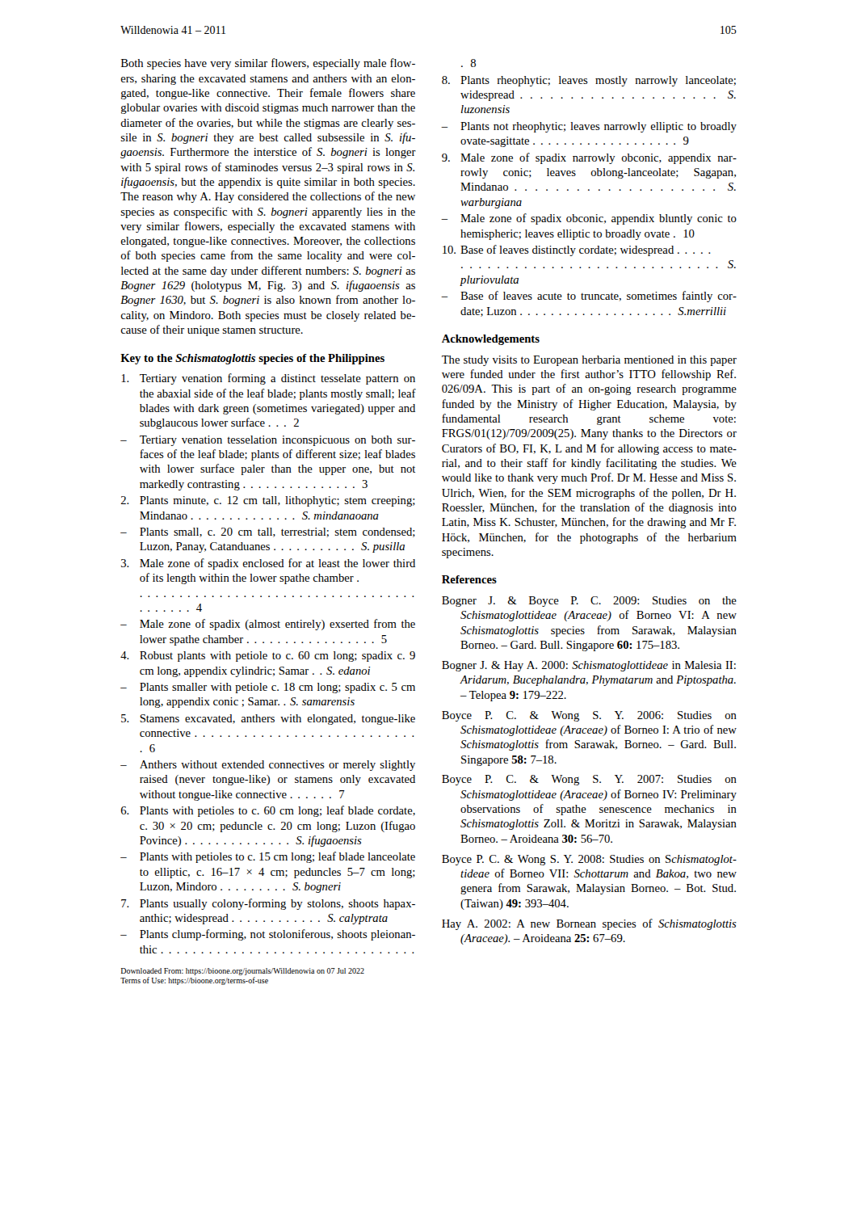Willdenowia 41 – 2011 105
Both species have very similar flowers, especially male flowers, sharing the excavated stamens and anthers with an elongated, tongue-like connective. Their female flowers share globular ovaries with discoid stigmas much narrower than the diameter of the ovaries, but while the stigmas are clearly sessile in S. bogneri they are best called subsessile in S. ifugaoensis. Furthermore the interstice of S. bogneri is longer with 5 spiral rows of staminodes versus 2–3 spiral rows in S. ifugaoensis, but the appendix is quite similar in both species. The reason why A. Hay considered the collections of the new species as conspecific with S. bogneri apparently lies in the very similar flowers, especially the excavated stamens with elongated, tongue-like connectives. Moreover, the collections of both species came from the same locality and were collected at the same day under different numbers: S. bogneri as Bogner 1629 (holotypus M, Fig. 3) and S. ifugaoensis as Bogner 1630, but S. bogneri is also known from another locality, on Mindoro. Both species must be closely related because of their unique stamen structure.
Key to the Schismatoglottis species of the Philippines
Tertiary venation forming a distinct tesselate pattern on the abaxial side of the leaf blade; plants mostly small; leaf blades with dark green (sometimes variegated) upper and subglaucous lower surface . . . 2
Tertiary venation tesselation inconspicuous on both surfaces of the leaf blade; plants of different size; leaf blades with lower surface paler than the upper one, but not markedly contrasting . . . . . . . . . . . . . . . 3
Plants minute, c. 12 cm tall, lithophytic; stem creeping; Mindanao . . . . . . . . . . . . . . S. mindanaoana
Plants small, c. 20 cm tall, terrestrial; stem condensed; Luzon, Panay, Catanduanes . . . . . . . . . . . S. pusilla
Male zone of spadix enclosed for at least the lower third of its length within the lower spathe chamber .
. . . . . . . . . . . . . . . . . . . . . . . . . . . . . . . . . . . . . . . . . . 4
Male zone of spadix (almost entirely) exserted from the lower spathe chamber . . . . . . . . . . . . . . . . . 5
Robust plants with petiole to c. 60 cm long; spadix c. 9 cm long, appendix cylindric; Samar . . S. edanoi
Plants smaller with petiole c. 18 cm long; spadix c. 5 cm long, appendix conic ; Samar. . S. samarensis
Stamens excavated, anthers with elongated, tongue-like connective . . . . . . . . . . . . . . . . . . . . . . . . . . . . 6
Anthers without extended connectives or merely slightly raised (never tongue-like) or stamens only excavated without tongue-like connective . . . . . . 7
Plants with petioles to c. 60 cm long; leaf blade cordate, c. 30 × 20 cm; peduncle c. 20 cm long; Luzon (Ifugao Povince) . . . . . . . . . . . . . . S. ifugaoensis
Plants with petioles to c. 15 cm long; leaf blade lanceolate to elliptic, c. 16–17 × 4 cm; peduncles 5–7 cm long; Luzon, Mindoro . . . . . . . . . S. bogneri
Plants usually colony-forming by stolons, shoots hapaxanthic; widespread . . . . . . . . . . . . S. calyptrata
Plants clump-forming, not stoloniferous, shoots pleionanthic . . . . . . . . . . . . . . . . . . . . . . . . . . . . . . . . . 8
Plants rheophytic; leaves mostly narrowly lanceolate; widespread . . . . . . . . . . . . . . . . . . . . S. luzonensis
Plants not rheophytic; leaves narrowly elliptic to broadly ovate-sagittate . . . . . . . . . . . . . . . . . . . 9
Male zone of spadix narrowly obconic, appendix narrowly conic; leaves oblong-lanceolate; Sagapan, Mindanao . . . . . . . . . . . . . . . . . . . . S. warburgiana
Male zone of spadix obconic, appendix bluntly conic to hemispheric; leaves elliptic to broadly ovate . 10
Base of leaves distinctly cordate; widespread . . . . .
. . . . . . . . . . . . . . . . . . . . . . . . . . . . . S. pluriovulata
Base of leaves acute to truncate, sometimes faintly cordate; Luzon . . . . . . . . . . . . . . . . . . . . S.merrillii
Acknowledgements
The study visits to European herbaria mentioned in this paper were funded under the first author’s ITTO fellowship Ref. 026/09A. This is part of an on-going research programme funded by the Ministry of Higher Education, Malaysia, by fundamental research grant scheme vote: FRGS/01(12)/709/2009(25). Many thanks to the Directors or Curators of BO, FI, K, L and M for allowing access to material, and to their staff for kindly facilitating the studies. We would like to thank very much Prof. Dr M. Hesse and Miss S. Ulrich, Wien, for the SEM micrographs of the pollen, Dr H. Roessler, München, for the translation of the diagnosis into Latin, Miss K. Schuster, München, for the drawing and Mr F. Höck, München, for the photographs of the herbarium specimens.
References
Bogner J. & Boyce P. C. 2009: Studies on the Schismatoglottideae (Araceae) of Borneo VI: A new Schismatoglottis species from Sarawak, Malaysian Borneo. – Gard. Bull. Singapore 60: 175–183.
Bogner J. & Hay A. 2000: Schismatoglottideae in Malesia II: Aridarum, Bucephalandra, Phymatarum and Piptospatha. – Telopea 9: 179–222.
Boyce P. C. & Wong S. Y. 2006: Studies on Schismatoglottideae (Araceae) of Borneo I: A trio of new Schismatoglottis from Sarawak, Borneo. – Gard. Bull. Singapore 58: 7–18.
Boyce P. C. & Wong S. Y. 2007: Studies on Schismatoglottideae (Araceae) of Borneo IV: Preliminary observations of spathe senescence mechanics in Schismatoglottis Zoll. & Moritzi in Sarawak, Malaysian Borneo. – Aroideana 30: 56–70.
Boyce P. C. & Wong S. Y. 2008: Studies on Schismatoglottideae of Borneo VII: Schottarum and Bakoa, two new genera from Sarawak, Malaysian Borneo. – Bot. Stud. (Taiwan) 49: 393–404.
Hay A. 2002: A new Bornean species of Schismatoglottis (Araceae). – Aroideana 25: 67–69.
Downloaded From: https://bioone.org/journals/Willdenowia on 07 Jul 2022
Terms of Use: https://bioone.org/terms-of-use